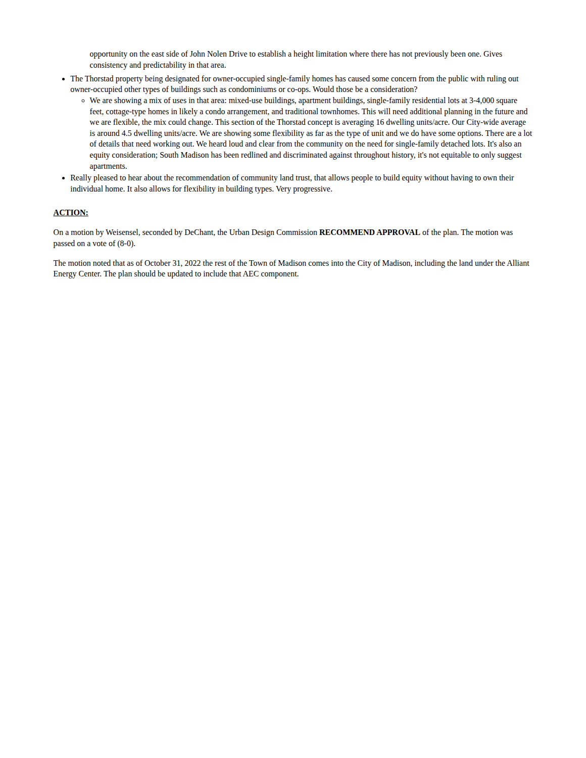opportunity on the east side of John Nolen Drive to establish a height limitation where there has not previously been one. Gives consistency and predictability in that area.
The Thorstad property being designated for owner-occupied single-family homes has caused some concern from the public with ruling out owner-occupied other types of buildings such as condominiums or co-ops. Would those be a consideration?
We are showing a mix of uses in that area: mixed-use buildings, apartment buildings, single-family residential lots at 3-4,000 square feet, cottage-type homes in likely a condo arrangement, and traditional townhomes. This will need additional planning in the future and we are flexible, the mix could change. This section of the Thorstad concept is averaging 16 dwelling units/acre. Our City-wide average is around 4.5 dwelling units/acre. We are showing some flexibility as far as the type of unit and we do have some options. There are a lot of details that need working out. We heard loud and clear from the community on the need for single-family detached lots. It's also an equity consideration; South Madison has been redlined and discriminated against throughout history, it's not equitable to only suggest apartments.
Really pleased to hear about the recommendation of community land trust, that allows people to build equity without having to own their individual home. It also allows for flexibility in building types. Very progressive.
ACTION:
On a motion by Weisensel, seconded by DeChant, the Urban Design Commission RECOMMEND APPROVAL of the plan. The motion was passed on a vote of (8-0).
The motion noted that as of October 31, 2022 the rest of the Town of Madison comes into the City of Madison, including the land under the Alliant Energy Center. The plan should be updated to include that AEC component.